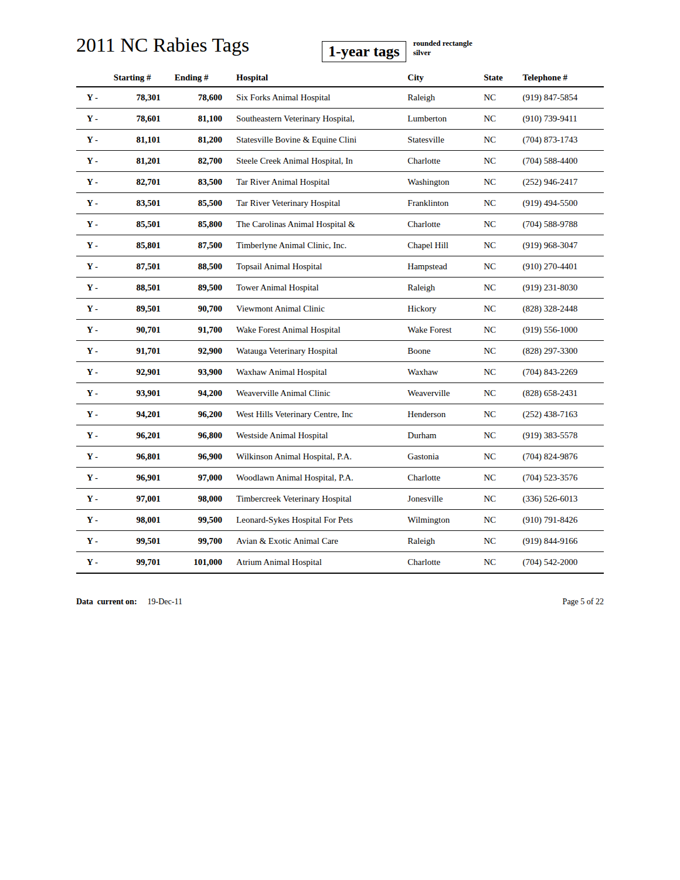2011 NC Rabies Tags
1-year tags rounded rectangle
silver
| | Starting # | Ending # | Hospital | City | State | Telephone # |
| --- | --- | --- | --- | --- | --- | --- |
| Y - | 78,301 | 78,600 | Six Forks Animal Hospital | Raleigh | NC | (919) 847-5854 |
| Y - | 78,601 | 81,100 | Southeastern Veterinary Hospital, | Lumberton | NC | (910) 739-9411 |
| Y - | 81,101 | 81,200 | Statesville Bovine & Equine Clini | Statesville | NC | (704) 873-1743 |
| Y - | 81,201 | 82,700 | Steele Creek Animal Hospital, In | Charlotte | NC | (704) 588-4400 |
| Y - | 82,701 | 83,500 | Tar River Animal Hospital | Washington | NC | (252) 946-2417 |
| Y - | 83,501 | 85,500 | Tar River Veterinary Hospital | Franklinton | NC | (919) 494-5500 |
| Y - | 85,501 | 85,800 | The Carolinas Animal Hospital & | Charlotte | NC | (704) 588-9788 |
| Y - | 85,801 | 87,500 | Timberlyne Animal Clinic, Inc. | Chapel Hill | NC | (919) 968-3047 |
| Y - | 87,501 | 88,500 | Topsail Animal Hospital | Hampstead | NC | (910) 270-4401 |
| Y - | 88,501 | 89,500 | Tower Animal Hospital | Raleigh | NC | (919) 231-8030 |
| Y - | 89,501 | 90,700 | Viewmont Animal Clinic | Hickory | NC | (828) 328-2448 |
| Y - | 90,701 | 91,700 | Wake Forest Animal Hospital | Wake Forest | NC | (919) 556-1000 |
| Y - | 91,701 | 92,900 | Watauga Veterinary Hospital | Boone | NC | (828) 297-3300 |
| Y - | 92,901 | 93,900 | Waxhaw Animal Hospital | Waxhaw | NC | (704) 843-2269 |
| Y - | 93,901 | 94,200 | Weaverville Animal Clinic | Weaverville | NC | (828) 658-2431 |
| Y - | 94,201 | 96,200 | West Hills Veterinary Centre, Inc | Henderson | NC | (252) 438-7163 |
| Y - | 96,201 | 96,800 | Westside Animal Hospital | Durham | NC | (919) 383-5578 |
| Y - | 96,801 | 96,900 | Wilkinson Animal Hospital, P.A. | Gastonia | NC | (704) 824-9876 |
| Y - | 96,901 | 97,000 | Woodlawn Animal Hospital, P.A. | Charlotte | NC | (704) 523-3576 |
| Y - | 97,001 | 98,000 | Timbercreek Veterinary Hospital | Jonesville | NC | (336) 526-6013 |
| Y - | 98,001 | 99,500 | Leonard-Sykes Hospital For Pets | Wilmington | NC | (910) 791-8426 |
| Y - | 99,501 | 99,700 | Avian & Exotic Animal Care | Raleigh | NC | (919) 844-9166 |
| Y - | 99,701 | 101,000 | Atrium Animal Hospital | Charlotte | NC | (704) 542-2000 |
Data current on: 19-Dec-11
Page 5 of 22